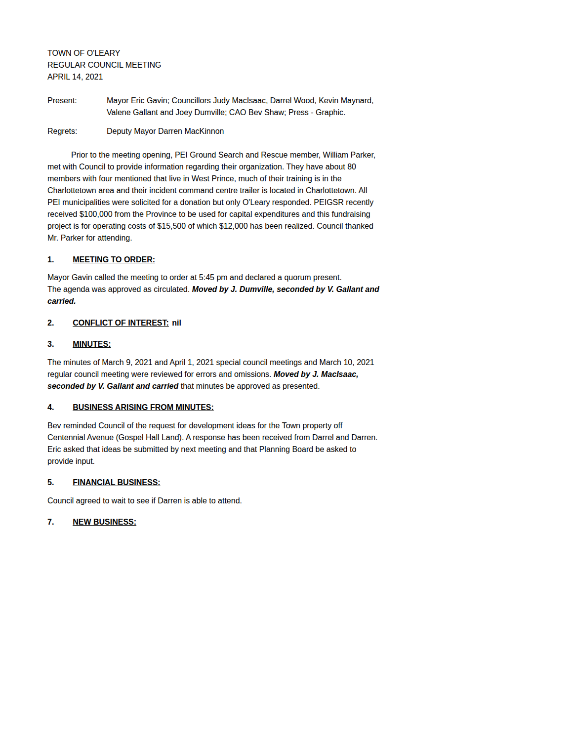TOWN OF O'LEARY
REGULAR COUNCIL MEETING
APRIL 14, 2021
Present:
Mayor Eric Gavin; Councillors Judy MacIsaac, Darrel Wood, Kevin Maynard, Valene Gallant and Joey Dumville; CAO Bev Shaw; Press - Graphic.
Regrets:
Deputy Mayor Darren MacKinnon
Prior to the meeting opening, PEI Ground Search and Rescue member, William Parker, met with Council to provide information regarding their organization. They have about 80 members with four mentioned that live in West Prince, much of their training is in the Charlottetown area and their incident command centre trailer is located in Charlottetown. All PEI municipalities were solicited for a donation but only O'Leary responded. PEIGSR recently received $100,000 from the Province to be used for capital expenditures and this fundraising project is for operating costs of $15,500 of which $12,000 has been realized. Council thanked Mr. Parker for attending.
1. MEETING TO ORDER:
Mayor Gavin called the meeting to order at 5:45 pm and declared a quorum present.
The agenda was approved as circulated. Moved by J. Dumville, seconded by V. Gallant and carried.
2. CONFLICT OF INTEREST: nil
3. MINUTES:
The minutes of March 9, 2021 and April 1, 2021 special council meetings and March 10, 2021 regular council meeting were reviewed for errors and omissions. Moved by J. MacIsaac, seconded by V. Gallant and carried that minutes be approved as presented.
4. BUSINESS ARISING FROM MINUTES:
Bev reminded Council of the request for development ideas for the Town property off Centennial Avenue (Gospel Hall Land). A response has been received from Darrel and Darren. Eric asked that ideas be submitted by next meeting and that Planning Board be asked to provide input.
5. FINANCIAL BUSINESS:
Council agreed to wait to see if Darren is able to attend.
7. NEW BUSINESS: